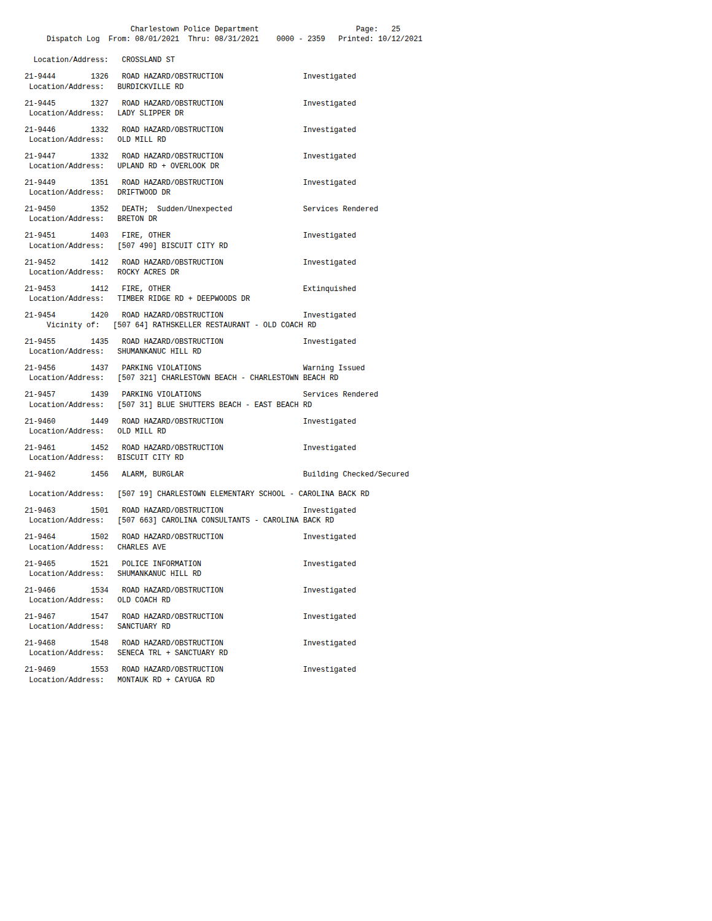Charlestown Police Department Page: 25
Dispatch Log From: 08/01/2021 Thru: 08/31/2021 0000 - 2359 Printed: 10/12/2021
Location/Address: CROSSLAND ST
21-9444 1326 ROAD HAZARD/OBSTRUCTION Investigated
Location/Address: BURDICKVILLE RD
21-9445 1327 ROAD HAZARD/OBSTRUCTION Investigated
Location/Address: LADY SLIPPER DR
21-9446 1332 ROAD HAZARD/OBSTRUCTION Investigated
Location/Address: OLD MILL RD
21-9447 1332 ROAD HAZARD/OBSTRUCTION Investigated
Location/Address: UPLAND RD + OVERLOOK DR
21-9449 1351 ROAD HAZARD/OBSTRUCTION Investigated
Location/Address: DRIFTWOOD DR
21-9450 1352 DEATH; Sudden/Unexpected Services Rendered
Location/Address: BRETON DR
21-9451 1403 FIRE, OTHER Investigated
Location/Address: [507 490] BISCUIT CITY RD
21-9452 1412 ROAD HAZARD/OBSTRUCTION Investigated
Location/Address: ROCKY ACRES DR
21-9453 1412 FIRE, OTHER Extinquished
Location/Address: TIMBER RIDGE RD + DEEPWOODS DR
21-9454 1420 ROAD HAZARD/OBSTRUCTION Investigated
Vicinity of: [507 64] RATHSKELLER RESTAURANT - OLD COACH RD
21-9455 1435 ROAD HAZARD/OBSTRUCTION Investigated
Location/Address: SHUMANKANUC HILL RD
21-9456 1437 PARKING VIOLATIONS Warning Issued
Location/Address: [507 321] CHARLESTOWN BEACH - CHARLESTOWN BEACH RD
21-9457 1439 PARKING VIOLATIONS Services Rendered
Location/Address: [507 31] BLUE SHUTTERS BEACH - EAST BEACH RD
21-9460 1449 ROAD HAZARD/OBSTRUCTION Investigated
Location/Address: OLD MILL RD
21-9461 1452 ROAD HAZARD/OBSTRUCTION Investigated
Location/Address: BISCUIT CITY RD
21-9462 1456 ALARM, BURGLAR Building Checked/Secured
Location/Address: [507 19] CHARLESTOWN ELEMENTARY SCHOOL - CAROLINA BACK RD
21-9463 1501 ROAD HAZARD/OBSTRUCTION Investigated
Location/Address: [507 663] CAROLINA CONSULTANTS - CAROLINA BACK RD
21-9464 1502 ROAD HAZARD/OBSTRUCTION Investigated
Location/Address: CHARLES AVE
21-9465 1521 POLICE INFORMATION Investigated
Location/Address: SHUMANKANUC HILL RD
21-9466 1534 ROAD HAZARD/OBSTRUCTION Investigated
Location/Address: OLD COACH RD
21-9467 1547 ROAD HAZARD/OBSTRUCTION Investigated
Location/Address: SANCTUARY RD
21-9468 1548 ROAD HAZARD/OBSTRUCTION Investigated
Location/Address: SENECA TRL + SANCTUARY RD
21-9469 1553 ROAD HAZARD/OBSTRUCTION Investigated
Location/Address: MONTAUK RD + CAYUGA RD